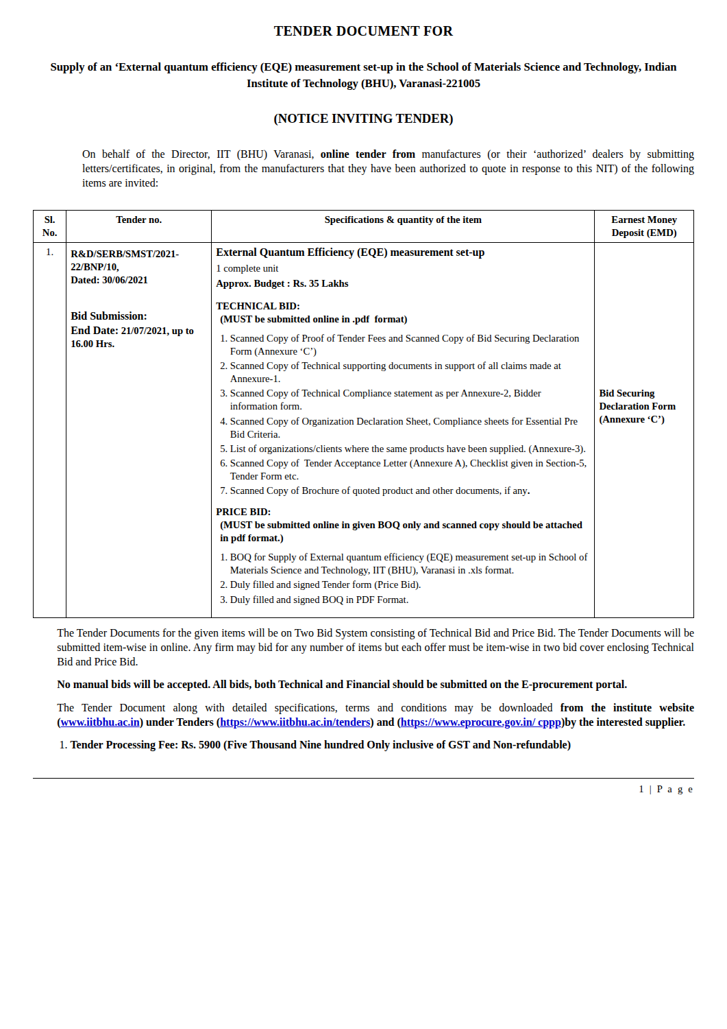TENDER DOCUMENT FOR
Supply of an ‘External quantum efficiency (EQE) measurement set-up in the School of Materials Science and Technology, Indian Institute of Technology (BHU), Varanasi-221005
(NOTICE INVITING TENDER)
On behalf of the Director, IIT (BHU) Varanasi, online tender from manufactures (or their ‘authorized’ dealers by submitting letters/certificates, in original, from the manufacturers that they have been authorized to quote in response to this NIT) of the following items are invited:
| Sl. No. | Tender no. | Specifications & quantity of the item | Earnest Money Deposit (EMD) |
| --- | --- | --- | --- |
| 1. | R&D/SERB/SMST/2021-22/BNP/10, Dated: 30/06/2021 Bid Submission: End Date: 21/07/2021, up to 16.00 Hrs. | External Quantum Efficiency (EQE) measurement set-up 1 complete unit Approx. Budget : Rs. 35 Lakhs TECHNICAL BID: (MUST be submitted online in .pdf format) Scanned Copy of Proof of Tender Fees and Scanned Copy of Bid Securing Declaration Form (Annexure ‘C’) Scanned Copy of Technical supporting documents in support of all claims made at Annexure-1. Scanned Copy of Technical Compliance statement as per Annexure-2, Bidder information form. Scanned Copy of Organization Declaration Sheet, Compliance sheets for Essential Pre Bid Criteria. List of organizations/clients where the same products have been supplied. (Annexure-3). Scanned Copy of Tender Acceptance Letter (Annexure A), Checklist given in Section-5, Tender Form etc. Scanned Copy of Brochure of quoted product and other documents, if any . PRICE BID: (MUST be submitted online in given BOQ only and scanned copy should be attached in pdf format.) BOQ for Supply of External quantum efficiency (EQE) measurement set-up in School of Materials Science and Technology, IIT (BHU), Varanasi in .xls format. Duly filled and signed Tender form (Price Bid). Duly filled and signed BOQ in PDF Format. | Bid Securing Declaration Form (Annexure ‘C’) |
The Tender Documents for the given items will be on Two Bid System consisting of Technical Bid and Price Bid. The Tender Documents will be submitted item-wise in online. Any firm may bid for any number of items but each offer must be item-wise in two bid cover enclosing Technical Bid and Price Bid.
No manual bids will be accepted. All bids, both Technical and Financial should be submitted on the E-procurement portal.
The Tender Document along with detailed specifications, terms and conditions may be downloaded from the institute website (www.iitbhu.ac.in) under Tenders (https://www.iitbhu.ac.in/tenders) and (https://www.eprocure.gov.in/ cppp)by the interested supplier.
Tender Processing Fee: Rs. 5900 (Five Thousand Nine hundred Only inclusive of GST and Non-refundable)
1 | P a g e